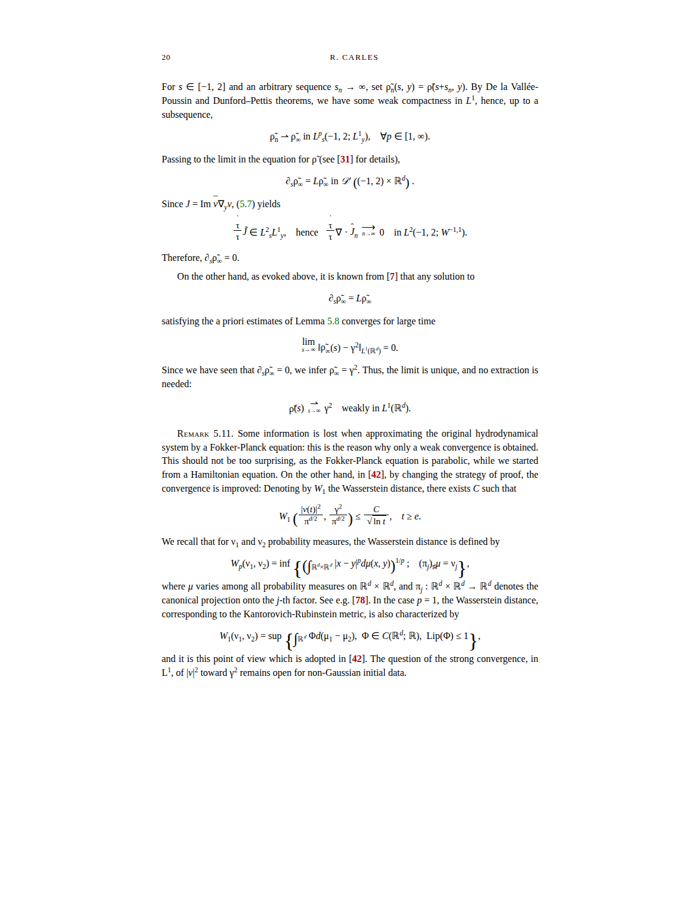20 R. Carles
For s ∈ [−1, 2] and an arbitrary sequence sn → ∞, set ρ̃n(s, y) = ρ̃(s+sn, y). By De la Vallée-Poussin and Dunford–Pettis theorems, we have some weak compactness in L1, hence, up to a subsequence,
ρ̃n ⇀ ρ̃∞ in Lps(−1, 2; L1y), ∀p ∈ [1, ∞).
Passing to the limit in the equation for ρ̃ (see [31] for details),
∂sρ̃∞ = Lρ̃∞ in 𝒟′ ((−1, 2) × ℝd) .
Since J = Im v∇yv, (5.7) yields
ττ J̃ ∈ L2sL1y, hence ττ∇ · Jn ⟶n→∞ 0 in L2(−1, 2; W−1,1).
Therefore, ∂sρ̃∞ = 0.
On the other hand, as evoked above, it is known from [7] that any solution to
∂sρ̃∞ = Lρ̃∞
satisfying the a priori estimates of Lemma 5.8 converges for large time
lim s→∞ ‖ρ̃∞(s) − γ2‖L1(ℝd) = 0.
Since we have seen that ∂sρ̃∞ = 0, we infer ρ̃∞ = γ2. Thus, the limit is unique, and no extraction is needed:
ρ̃(s) ⇀s→∞ γ2 weakly in L1(ℝd).
Remark 5.11. Some information is lost when approximating the original hydrodynamical system by a Fokker-Planck equation: this is the reason why only a weak convergence is obtained. This should not be too surprising, as the Fokker-Planck equation is parabolic, while we started from a Hamiltonian equation. On the other hand, in [42], by changing the strategy of proof, the convergence is improved: Denoting by W1 the Wasserstein distance, there exists C such that
W1 (|v(t)|2 πd/2, γ2 πd/2) ≤ C√ln t, t ≥ e.
We recall that for ν1 and ν2 probability measures, the Wasserstein distance is defined by
Wp(ν1, ν2) = inf {(∫ℝd×ℝd |x − y|pdμ(x, y))1/p ; (πj)♯μ = νj},
where μ varies among all probability measures on ℝd × ℝd, and πj : ℝd × ℝd → ℝd denotes the canonical projection onto the j-th factor. See e.g. [78]. In the case p = 1, the Wasserstein distance, corresponding to the Kantorovich-Rubinstein metric, is also characterized by
W1(ν1, ν2) = sup {∫ℝd Φd(μ1 − μ2), Φ ∈ C(ℝd; ℝ), Lip(Φ) ≤ 1},
and it is this point of view which is adopted in [42]. The question of the strong convergence, in L1, of |v|2 toward γ2 remains open for non-Gaussian initial data.